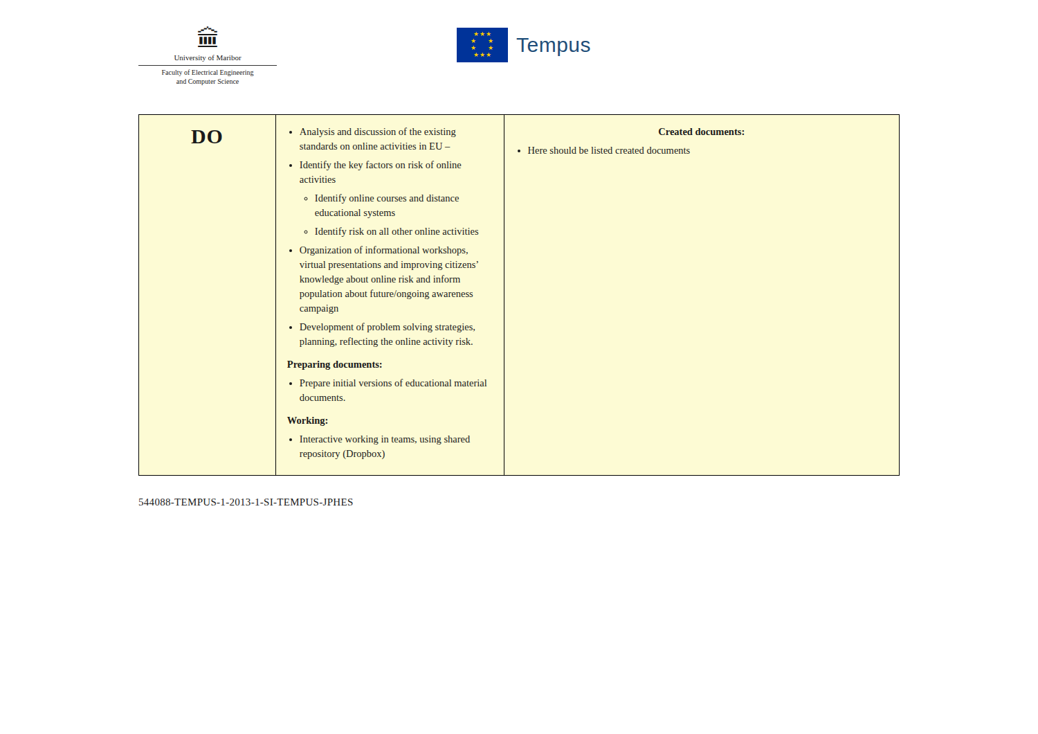🏛
University of Maribor
Faculty of Electrical Engineering
and Computer Science
★★★
★ ★
★ ★
★★★
Tempus
| DO | Analysis and discussion of the existing standards on online activities in EU – Identify the key factors on risk of online activities Identify online courses and distance educational systems Identify risk on all other online activities Organization of informational workshops, virtual presentations and improving citizens’ knowledge about online risk and inform population about future/ongoing awareness campaign Development of problem solving strategies, planning, reflecting the online activity risk. Preparing documents: Prepare initial versions of educational material documents. Working: Interactive working in teams, using shared repository (Dropbox) | Created documents: Here should be listed created documents |
544088-TEMPUS-1-2013-1-SI-TEMPUS-JPHES